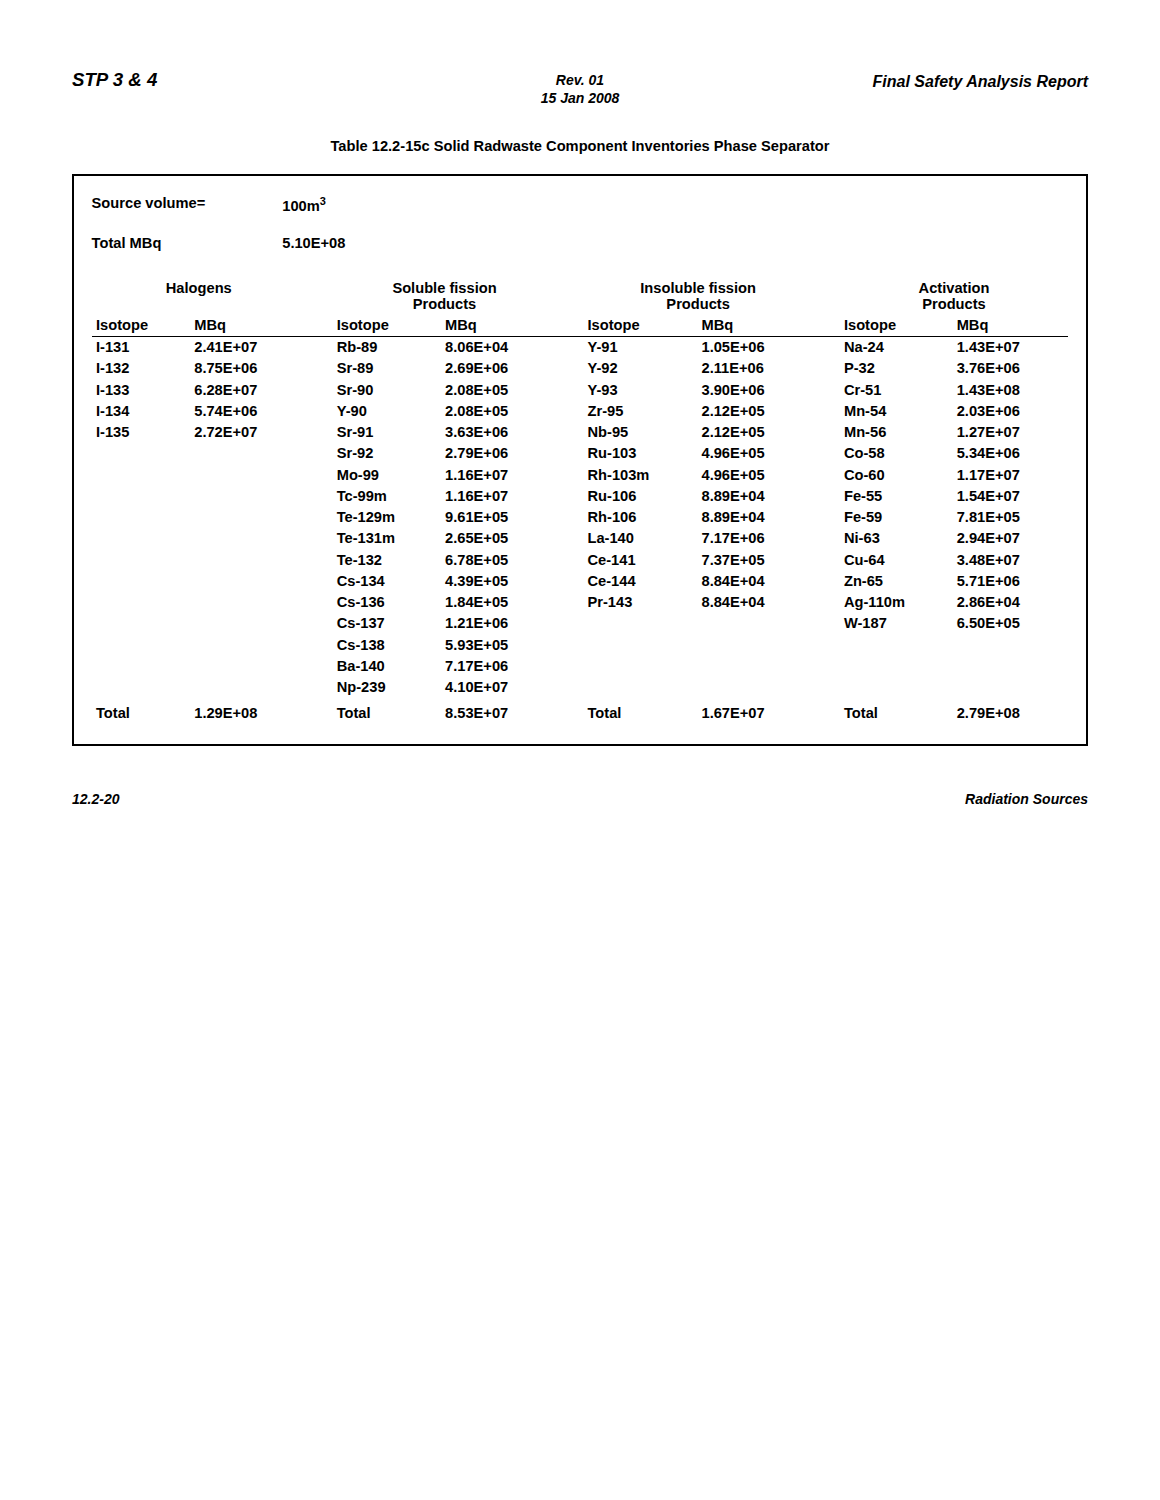Rev. 01
15 Jan 2008
STP 3 & 4
Final Safety Analysis Report
Table 12.2-15c Solid Radwaste Component Inventories Phase Separator
| Source volume= | 100m 3 |
| Total MBq | 5.10E+08 |
| Halogens | | Soluble fission | | Insoluble fission | | Activation |
| --- | --- | --- | --- | --- | --- | --- |
| | | Products | | Products | | Products |
| Isotope | MBq | | Isotope | MBq | | Isotope | MBq | | Isotope | MBq |
| I-131 | 2.41E+07 | | Rb-89 | 8.06E+04 | | Y-91 | 1.05E+06 | | Na-24 | 1.43E+07 |
| I-132 | 8.75E+06 | | Sr-89 | 2.69E+06 | | Y-92 | 2.11E+06 | | P-32 | 3.76E+06 |
| I-133 | 6.28E+07 | | Sr-90 | 2.08E+05 | | Y-93 | 3.90E+06 | | Cr-51 | 1.43E+08 |
| I-134 | 5.74E+06 | | Y-90 | 2.08E+05 | | Zr-95 | 2.12E+05 | | Mn-54 | 2.03E+06 |
| I-135 | 2.72E+07 | | Sr-91 | 3.63E+06 | | Nb-95 | 2.12E+05 | | Mn-56 | 1.27E+07 |
| | | | Sr-92 | 2.79E+06 | | Ru-103 | 4.96E+05 | | Co-58 | 5.34E+06 |
| | | | Mo-99 | 1.16E+07 | | Rh-103m | 4.96E+05 | | Co-60 | 1.17E+07 |
| | | | Tc-99m | 1.16E+07 | | Ru-106 | 8.89E+04 | | Fe-55 | 1.54E+07 |
| | | | Te-129m | 9.61E+05 | | Rh-106 | 8.89E+04 | | Fe-59 | 7.81E+05 |
| | | | Te-131m | 2.65E+05 | | La-140 | 7.17E+06 | | Ni-63 | 2.94E+07 |
| | | | Te-132 | 6.78E+05 | | Ce-141 | 7.37E+05 | | Cu-64 | 3.48E+07 |
| | | | Cs-134 | 4.39E+05 | | Ce-144 | 8.84E+04 | | Zn-65 | 5.71E+06 |
| | | | Cs-136 | 1.84E+05 | | Pr-143 | 8.84E+04 | | Ag-110m | 2.86E+04 |
| | | | Cs-137 | 1.21E+06 | | | | | W-187 | 6.50E+05 |
| | | | Cs-138 | 5.93E+05 | | | | | | |
| | | | Ba-140 | 7.17E+06 | | | | | | |
| | | | Np-239 | 4.10E+07 | | | | | | |
| Total | 1.29E+08 | | Total | 8.53E+07 | | Total | 1.67E+07 | | Total | 2.79E+08 |
12.2-20
Radiation Sources